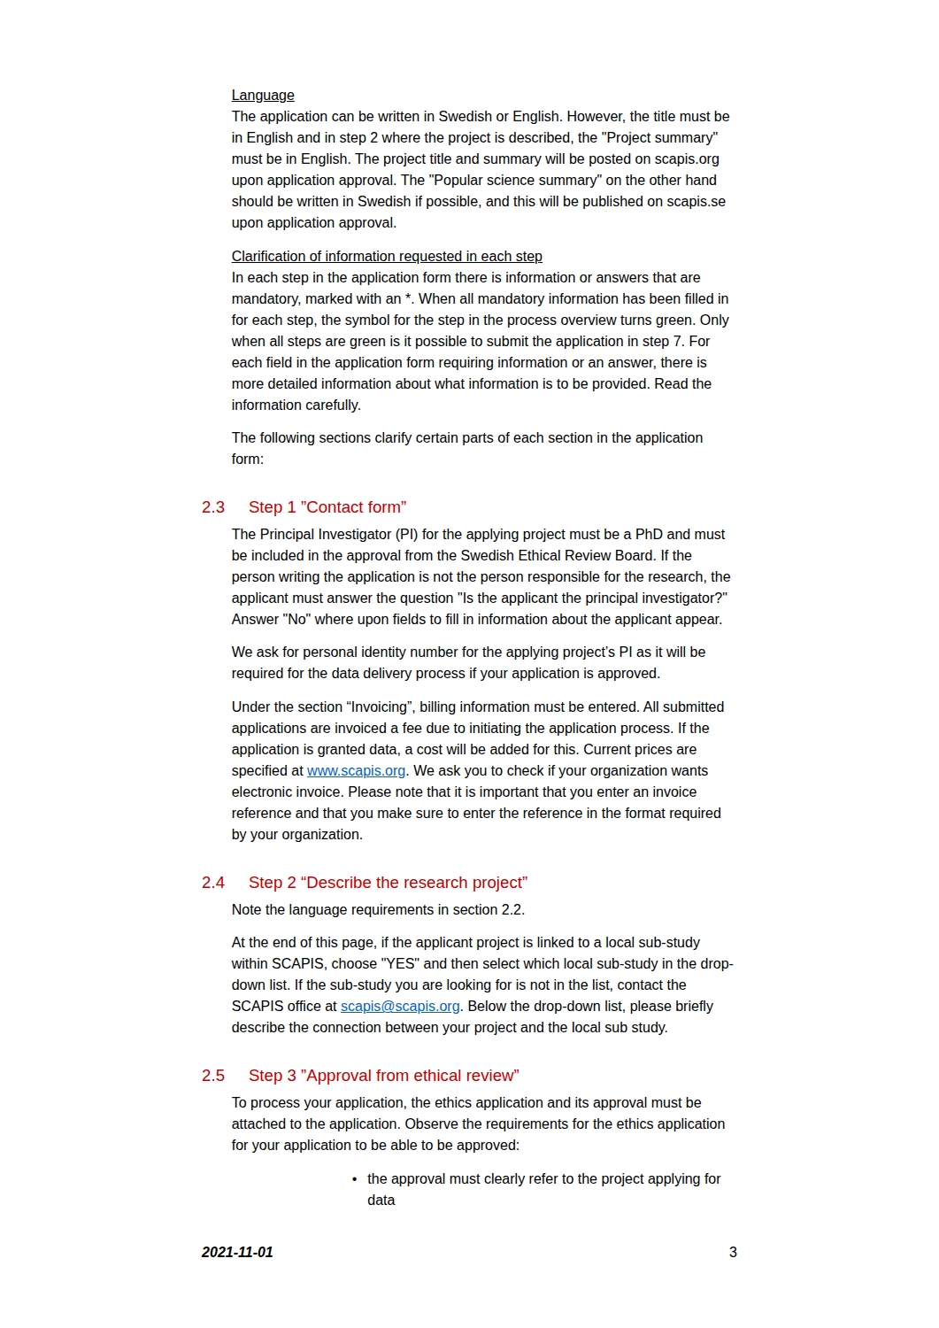Language
The application can be written in Swedish or English. However, the title must be in English and in step 2 where the project is described, the "Project summary" must be in English. The project title and summary will be posted on scapis.org upon application approval. The "Popular science summary" on the other hand should be written in Swedish if possible, and this will be published on scapis.se upon application approval.
Clarification of information requested in each step
In each step in the application form there is information or answers that are mandatory, marked with an *. When all mandatory information has been filled in for each step, the symbol for the step in the process overview turns green. Only when all steps are green is it possible to submit the application in step 7. For each field in the application form requiring information or an answer, there is more detailed information about what information is to be provided. Read the information carefully.
The following sections clarify certain parts of each section in the application form:
2.3 Step 1 ”Contact form”
The Principal Investigator (PI) for the applying project must be a PhD and must be included in the approval from the Swedish Ethical Review Board. If the person writing the application is not the person responsible for the research, the applicant must answer the question "Is the applicant the principal investigator?" Answer "No" where upon fields to fill in information about the applicant appear.
We ask for personal identity number for the applying project’s PI as it will be required for the data delivery process if your application is approved.
Under the section “Invoicing”, billing information must be entered. All submitted applications are invoiced a fee due to initiating the application process. If the application is granted data, a cost will be added for this. Current prices are specified at www.scapis.org. We ask you to check if your organization wants electronic invoice. Please note that it is important that you enter an invoice reference and that you make sure to enter the reference in the format required by your organization.
2.4 Step 2 “Describe the research project”
Note the language requirements in section 2.2.
At the end of this page, if the applicant project is linked to a local sub-study within SCAPIS, choose "YES" and then select which local sub-study in the drop-down list. If the sub-study you are looking for is not in the list, contact the SCAPIS office at scapis@scapis.org. Below the drop-down list, please briefly describe the connection between your project and the local sub study.
2.5 Step 3 ”Approval from ethical review”
To process your application, the ethics application and its approval must be attached to the application. Observe the requirements for the ethics application for your application to be able to be approved:
the approval must clearly refer to the project applying for data
2021-11-01 3